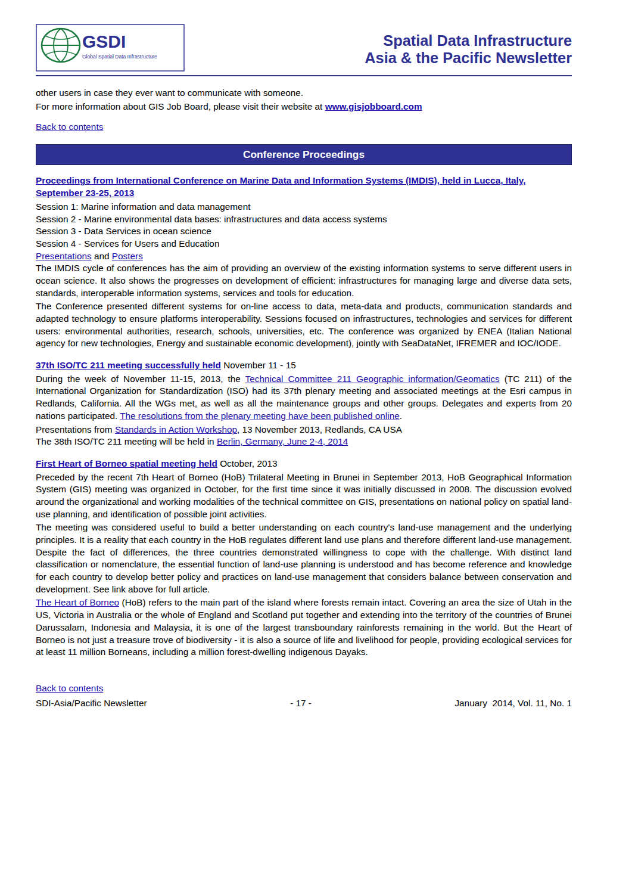GSDI Global Spatial Data Infrastructure
Spatial Data Infrastructure
Asia & the Pacific Newsletter
other users in case they ever want to communicate with someone.
For more information about GIS Job Board, please visit their website at www.gisjobboard.com
Back to contents
Conference Proceedings
Proceedings from International Conference on Marine Data and Information Systems (IMDIS), held in Lucca, Italy, September 23-25, 2013
Session 1: Marine information and data management
Session 2 - Marine environmental data bases: infrastructures and data access systems
Session 3 - Data Services in ocean science
Session 4 - Services for Users and Education
Presentations and Posters
The IMDIS cycle of conferences has the aim of providing an overview of the existing information systems to serve different users in ocean science. It also shows the progresses on development of efficient: infrastructures for managing large and diverse data sets, standards, interoperable information systems, services and tools for education.
The Conference presented different systems for on-line access to data, meta-data and products, communication standards and adapted technology to ensure platforms interoperability. Sessions focused on infrastructures, technologies and services for different users: environmental authorities, research, schools, universities, etc. The conference was organized by ENEA (Italian National agency for new technologies, Energy and sustainable economic development), jointly with SeaDataNet, IFREMER and IOC/IODE.
37th ISO/TC 211 meeting successfully held November 11 - 15
During the week of November 11-15, 2013, the Technical Committee 211 Geographic information/Geomatics (TC 211) of the International Organization for Standardization (ISO) had its 37th plenary meeting and associated meetings at the Esri campus in Redlands, California. All the WGs met, as well as all the maintenance groups and other groups. Delegates and experts from 20 nations participated. The resolutions from the plenary meeting have been published online.
Presentations from Standards in Action Workshop, 13 November 2013, Redlands, CA USA
The 38th ISO/TC 211 meeting will be held in Berlin, Germany, June 2-4, 2014
First Heart of Borneo spatial meeting held October, 2013
Preceded by the recent 7th Heart of Borneo (HoB) Trilateral Meeting in Brunei in September 2013, HoB Geographical Information System (GIS) meeting was organized in October, for the first time since it was initially discussed in 2008. The discussion evolved around the organizational and working modalities of the technical committee on GIS, presentations on national policy on spatial land-use planning, and identification of possible joint activities.
The meeting was considered useful to build a better understanding on each country's land-use management and the underlying principles. It is a reality that each country in the HoB regulates different land use plans and therefore different land-use management. Despite the fact of differences, the three countries demonstrated willingness to cope with the challenge. With distinct land classification or nomenclature, the essential function of land-use planning is understood and has become reference and knowledge for each country to develop better policy and practices on land-use management that considers balance between conservation and development. See link above for full article.
The Heart of Borneo (HoB) refers to the main part of the island where forests remain intact. Covering an area the size of Utah in the US, Victoria in Australia or the whole of England and Scotland put together and extending into the territory of the countries of Brunei Darussalam, Indonesia and Malaysia, it is one of the largest transboundary rainforests remaining in the world. But the Heart of Borneo is not just a treasure trove of biodiversity - it is also a source of life and livelihood for people, providing ecological services for at least 11 million Borneans, including a million forest-dwelling indigenous Dayaks.
Back to contents
SDI-Asia/Pacific Newsletter
- 17 -
January 2014, Vol. 11, No. 1